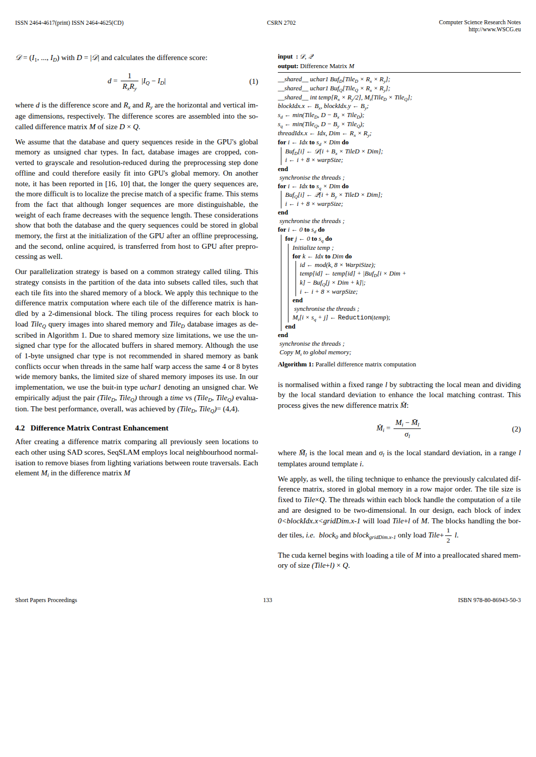ISSN 2464-4617(print) ISSN 2464-4625(CD)
CSRN 2702
Computer Science Research Notes
http://www.WSCG.eu
𝒟 = (I 1, ..., ID) with D = |𝒟| and calculates the difference score:
d = 1 Rx Ry |IQ − ID| (1)
where d is the difference score and Rx and Ry are the horizontal and vertical image dimensions, respectively. The difference scores are assembled into the so-called difference matrix M of size D × Q.
We assume that the database and query sequences reside in the GPU's global memory as unsigned char types. In fact, database images are cropped, converted to grayscale and resolution-reduced during the preprocessing step done offline and could therefore easily fit into GPU's global memory. On another note, it has been reported in [16, 10] that, the longer the query sequences are, the more difficult is to localize the precise match of a specific frame. This stems from the fact that although longer sequences are more distinguishable, the weight of each frame decreases with the sequence length. These considerations show that both the database and the query sequences could be stored in global memory, the first at the initialization of the GPU after an offline preprocessing, and the second, online acquired, is transferred from host to GPU after preprocessing as well.
Our parallelization strategy is based on a common strategy called tiling. This strategy consists in the partition of the data into subsets called tiles, such that each tile fits into the shared memory of a block. We apply this technique to the difference matrix computation where each tile of the difference matrix is handled by a 2-dimensional block. The tiling process requires for each block to load TileQ query images into shared memory and TileD database images as described in Algorithm 1. Due to shared memory size limitations, we use the unsigned char type for the allocated buffers in shared memory. Although the use of 1-byte unsigned char type is not recommended in shared memory as bank conflicts occur when threads in the same half warp access the same 4 or 8 bytes wide memory banks, the limited size of shared memory imposes its use. In our implementation, we use the buit-in type uchar1 denoting an unsigned char. We empirically adjust the pair (TileD, TileQ) through a time vs (TileD, TileQ) evaluation. The best performance, overall, was achieved by (TileD, TileQ)= (4,4).
4.2 Difference Matrix Contrast Enhancement
After creating a difference matrix comparing all previously seen locations to each other using SAD scores, SeqSLAM employs local neighbourhood normalisation to remove biases from lighting variations between route traversals. Each element Mi in the difference matrix M
input : 𝒟, 𝒬
output: Difference Matrix M
__shared__ uchar1 BufD[TileD × Rx × Ry];
__shared__ uchar1 BufQ[TileQ × Rx × Ry];
__shared__ int temp[Rx × Ry/2], Mt[TileD × TileQ];
blockIdx.x ← Bx, blockIdx.y ← By;
sd ← min(TileD, D − Bx × TileD);
sq ← min(TileQ, D − By × TileQ);
threadIdx.x ← Idx, Dim ← Rx × Ry;
for i ← Idx to sd × Dim do
BufD[i] ← 𝒟[i + Bx × TileD × Dim];
i ← i + 8 × warpSize;
end
synchronise the threads ;
for i ← Idx to sq × Dim do
BufQ[i] ← 𝒬[i + By × TileD × Dim];
i ← i + 8 × warpSize;
end
synchronise the threads ;
for i ← 0 to sd do
for j ← 0 to sq do
Initialize temp ;
for k ← Idx to Dim do
id ← mod(k, 8 × WarpiSize);
temp[id] ← temp[id] + |BufD[i × Dim +
k] − BufQ[j × Dim + k]|;
i ← i + 8 × warpSize;
end
synchronise the threads ;
Mt[i × sq + j] ← Reduction(temp);
end
end
synchronise the threads ;
Copy Mt to global memory;
Algorithm 1: Parallel difference matrix computation
is normalised within a fixed range l by subtracting the local mean and dividing by the local standard deviation to enhance the local matching contrast. This process gives the new difference matrix M̂:
M̂i = Mi − M̄l σl (2)
where M̄l is the local mean and σl is the local standard deviation, in a range l templates around template i.
We apply, as well, the tiling technique to enhance the previously calculated difference matrix, stored in global memory in a row major order. The tile size is fixed to Tile×Q. The threads within each block handle the computation of a tile and are designed to be two-dimensional. In our design, each block of index 0<blockIdx.x<gridDim.x-1 will load Tile+l of M. The blocks handling the border tiles, i.e. block0 and blockgridDim.x-1 only load Tile+12 l.
The cuda kernel begins with loading a tile of M into a preallocated shared memory of size (Tile+l) × Q.
Short Papers Proceedings
133
ISBN 978-80-86943-50-3